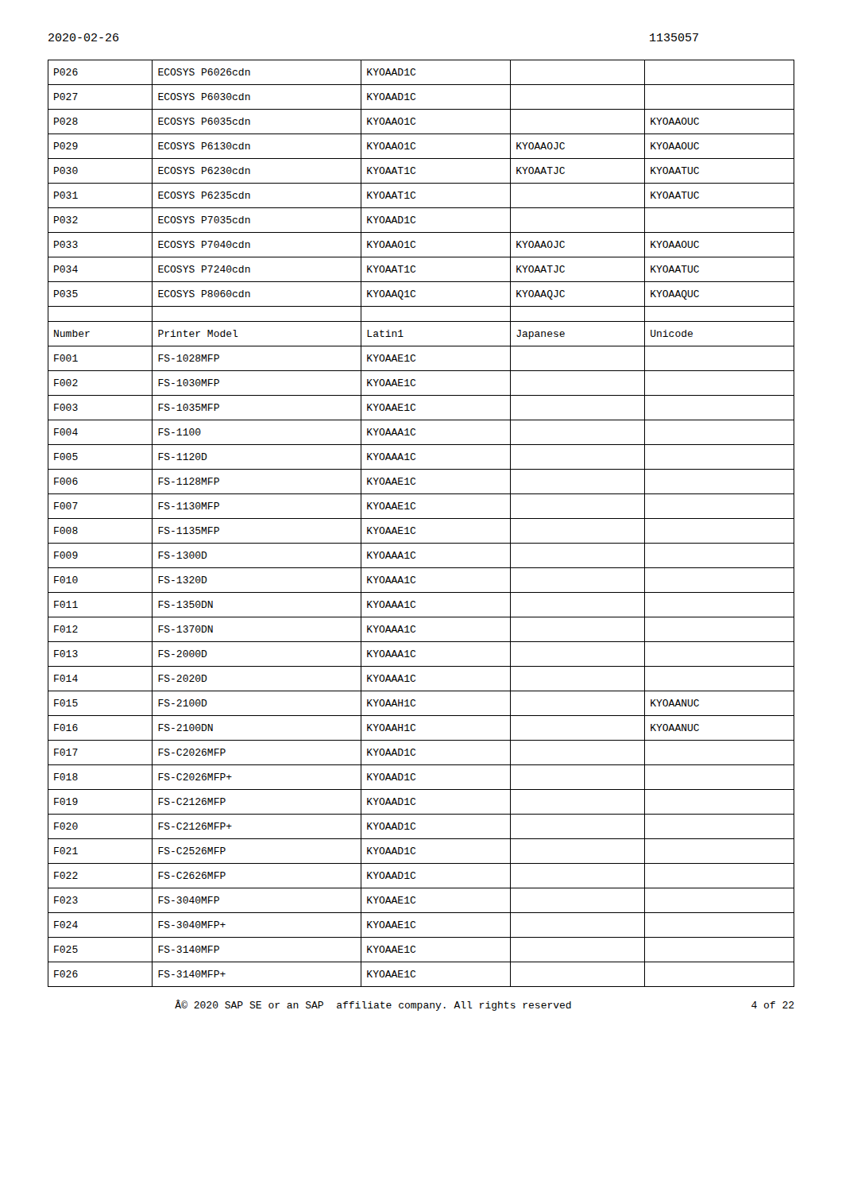2020-02-26
1135057
| P026 | ECOSYS P6026cdn | KYOAAD1C | | |
| P027 | ECOSYS P6030cdn | KYOAAD1C | | |
| P028 | ECOSYS P6035cdn | KYOAAO1C | | KYOAAOUC |
| P029 | ECOSYS P6130cdn | KYOAAO1C | KYOAAOJC | KYOAAOUC |
| P030 | ECOSYS P6230cdn | KYOAAT1C | KYOAATJC | KYOAATUC |
| P031 | ECOSYS P6235cdn | KYOAAT1C | | KYOAATUC |
| P032 | ECOSYS P7035cdn | KYOAAD1C | | |
| P033 | ECOSYS P7040cdn | KYOAAO1C | KYOAAOJC | KYOAAOUC |
| P034 | ECOSYS P7240cdn | KYOAAT1C | KYOAATJC | KYOAATUC |
| P035 | ECOSYS P8060cdn | KYOAAQ1C | KYOAAQJC | KYOAAQUC |
| Number | Printer Model | Latin1 | Japanese | Unicode |
| F001 | FS-1028MFP | KYOAAE1C | | |
| F002 | FS-1030MFP | KYOAAE1C | | |
| F003 | FS-1035MFP | KYOAAE1C | | |
| F004 | FS-1100 | KYOAAA1C | | |
| F005 | FS-1120D | KYOAAA1C | | |
| F006 | FS-1128MFP | KYOAAE1C | | |
| F007 | FS-1130MFP | KYOAAE1C | | |
| F008 | FS-1135MFP | KYOAAE1C | | |
| F009 | FS-1300D | KYOAAA1C | | |
| F010 | FS-1320D | KYOAAA1C | | |
| F011 | FS-1350DN | KYOAAA1C | | |
| F012 | FS-1370DN | KYOAAA1C | | |
| F013 | FS-2000D | KYOAAA1C | | |
| F014 | FS-2020D | KYOAAA1C | | |
| F015 | FS-2100D | KYOAAH1C | | KYOAANUC |
| F016 | FS-2100DN | KYOAAH1C | | KYOAANUC |
| F017 | FS-C2026MFP | KYOAAD1C | | |
| F018 | FS-C2026MFP+ | KYOAAD1C | | |
| F019 | FS-C2126MFP | KYOAAD1C | | |
| F020 | FS-C2126MFP+ | KYOAAD1C | | |
| F021 | FS-C2526MFP | KYOAAD1C | | |
| F022 | FS-C2626MFP | KYOAAD1C | | |
| F023 | FS-3040MFP | KYOAAE1C | | |
| F024 | FS-3040MFP+ | KYOAAE1C | | |
| F025 | FS-3140MFP | KYOAAE1C | | |
| F026 | FS-3140MFP+ | KYOAAE1C | | |
Â© 2020 SAP SE or an SAP affiliate company. All rights reserved
4 of 22